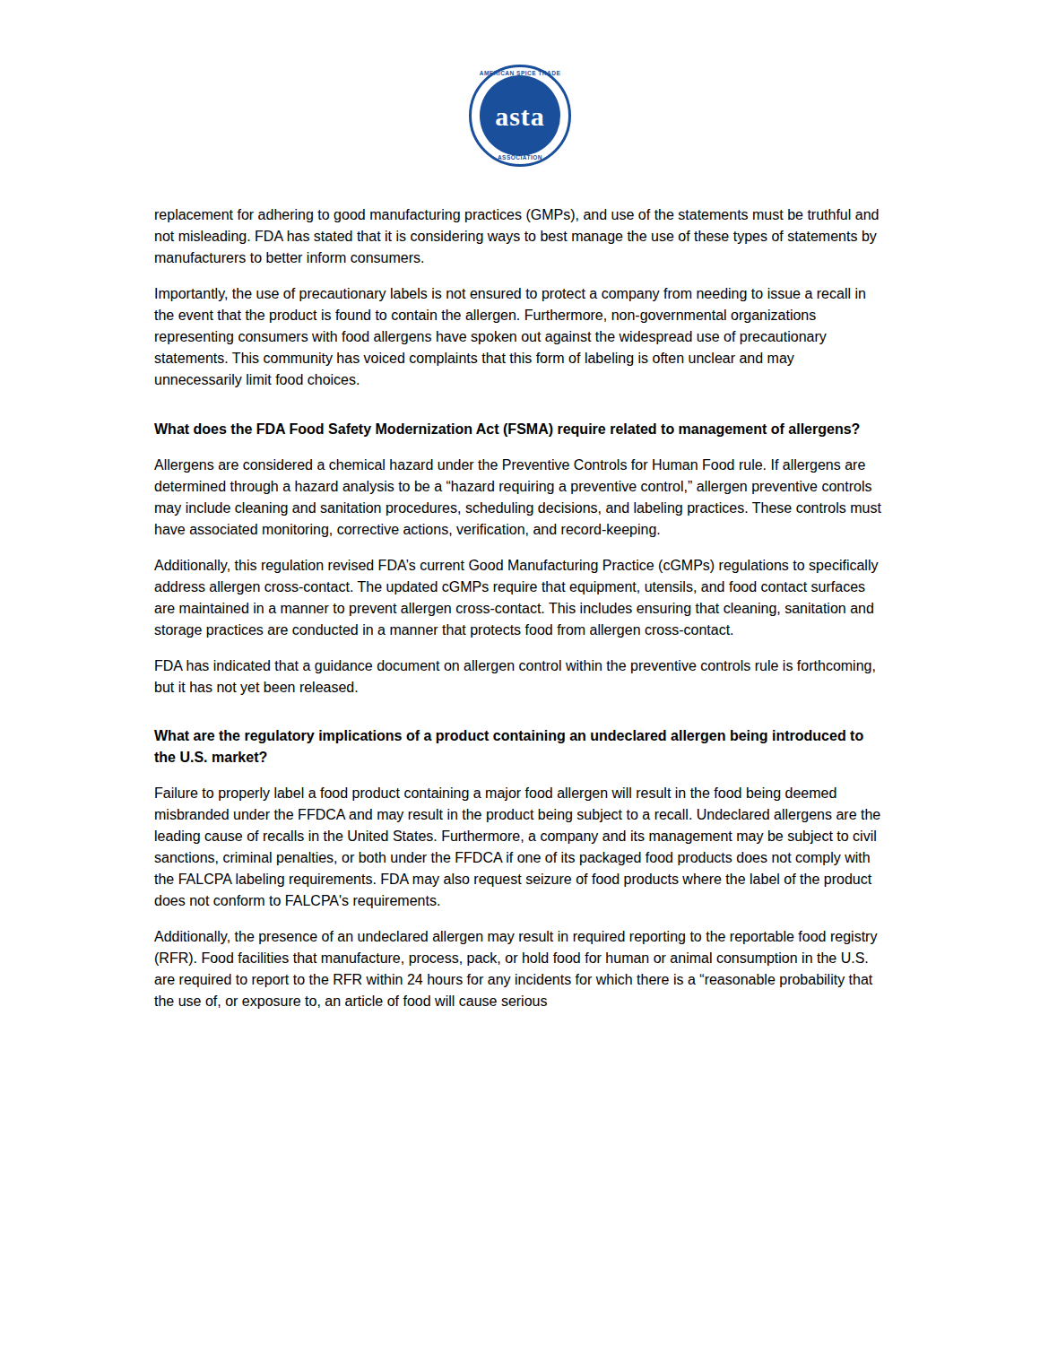AMERICAN SPICE TRADE ASSOCIATION
asta
replacement for adhering to good manufacturing practices (GMPs), and use of the statements must be truthful and not misleading. FDA has stated that it is considering ways to best manage the use of these types of statements by manufacturers to better inform consumers.
Importantly, the use of precautionary labels is not ensured to protect a company from needing to issue a recall in the event that the product is found to contain the allergen. Furthermore, non-governmental organizations representing consumers with food allergens have spoken out against the widespread use of precautionary statements. This community has voiced complaints that this form of labeling is often unclear and may unnecessarily limit food choices.
What does the FDA Food Safety Modernization Act (FSMA) require related to management of allergens?
Allergens are considered a chemical hazard under the Preventive Controls for Human Food rule. If allergens are determined through a hazard analysis to be a “hazard requiring a preventive control,” allergen preventive controls may include cleaning and sanitation procedures, scheduling decisions, and labeling practices. These controls must have associated monitoring, corrective actions, verification, and record-keeping.
Additionally, this regulation revised FDA’s current Good Manufacturing Practice (cGMPs) regulations to specifically address allergen cross-contact. The updated cGMPs require that equipment, utensils, and food contact surfaces are maintained in a manner to prevent allergen cross-contact. This includes ensuring that cleaning, sanitation and storage practices are conducted in a manner that protects food from allergen cross-contact.
FDA has indicated that a guidance document on allergen control within the preventive controls rule is forthcoming, but it has not yet been released.
What are the regulatory implications of a product containing an undeclared allergen being introduced to the U.S. market?
Failure to properly label a food product containing a major food allergen will result in the food being deemed misbranded under the FFDCA and may result in the product being subject to a recall. Undeclared allergens are the leading cause of recalls in the United States. Furthermore, a company and its management may be subject to civil sanctions, criminal penalties, or both under the FFDCA if one of its packaged food products does not comply with the FALCPA labeling requirements. FDA may also request seizure of food products where the label of the product does not conform to FALCPA's requirements.
Additionally, the presence of an undeclared allergen may result in required reporting to the reportable food registry (RFR). Food facilities that manufacture, process, pack, or hold food for human or animal consumption in the U.S. are required to report to the RFR within 24 hours for any incidents for which there is a “reasonable probability that the use of, or exposure to, an article of food will cause serious